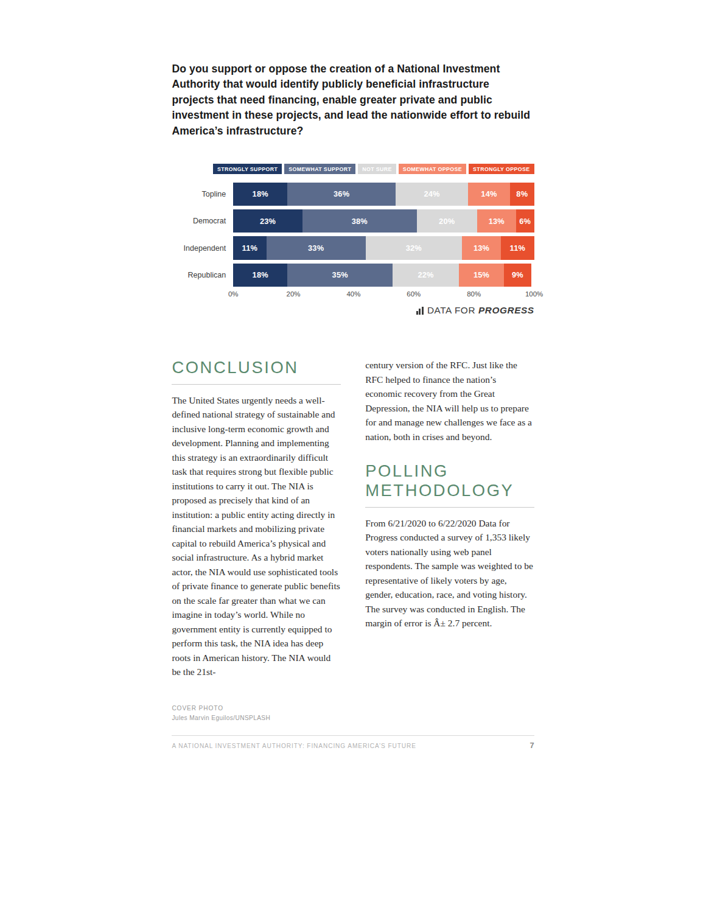Do you support or oppose the creation of a National Investment Authority that would identify publicly beneficial infrastructure projects that need financing, enable greater private and public investment in these projects, and lead the nationwide effort to rebuild America’s infrastructure?
STRONGLY SUPPORT SOMEWHAT SUPPORT NOT SURE SOMEWHAT OPPOSE STRONGLY OPPOSE
Topline
18%
36%
24%
14%
8%
Democrat
23%
38%
20%
13%
6%
Independent
11%
33%
32%
13%
11%
Republican
18%
35%
22%
15%
9%
0% 20% 40% 60% 80% 100%
DATA FOR PROGRESS
CONCLUSION
The United States urgently needs a well-defined national strategy of sustainable and inclusive long-term economic growth and development. Planning and implementing this strategy is an extraordinarily difficult task that requires strong but flexible public institutions to carry it out. The NIA is proposed as precisely that kind of an institution: a public entity acting directly in financial markets and mobilizing private capital to rebuild America’s physical and social infrastructure. As a hybrid market actor, the NIA would use sophisticated tools of private finance to generate public benefits on the scale far greater than what we can imagine in today’s world. While no government entity is currently equipped to perform this task, the NIA idea has deep roots in American history. The NIA would be the 21st-
century version of the RFC. Just like the RFC helped to finance the nation’s economic recovery from the Great Depression, the NIA will help us to prepare for and manage new challenges we face as a nation, both in crises and beyond.
POLLING
METHODOLOGY
From 6/21/2020 to 6/22/2020 Data for Progress conducted a survey of 1,353 likely voters nationally using web panel respondents. The sample was weighted to be representative of likely voters by age, gender, education, race, and voting history. The survey was conducted in English. The margin of error is Â± 2.7 percent.
COVER PHOTO
Jules Marvin Eguilos/UNSPLASH
A NATIONAL INVESTMENT AUTHORITY: FINANCING AMERICA’S FUTURE 7